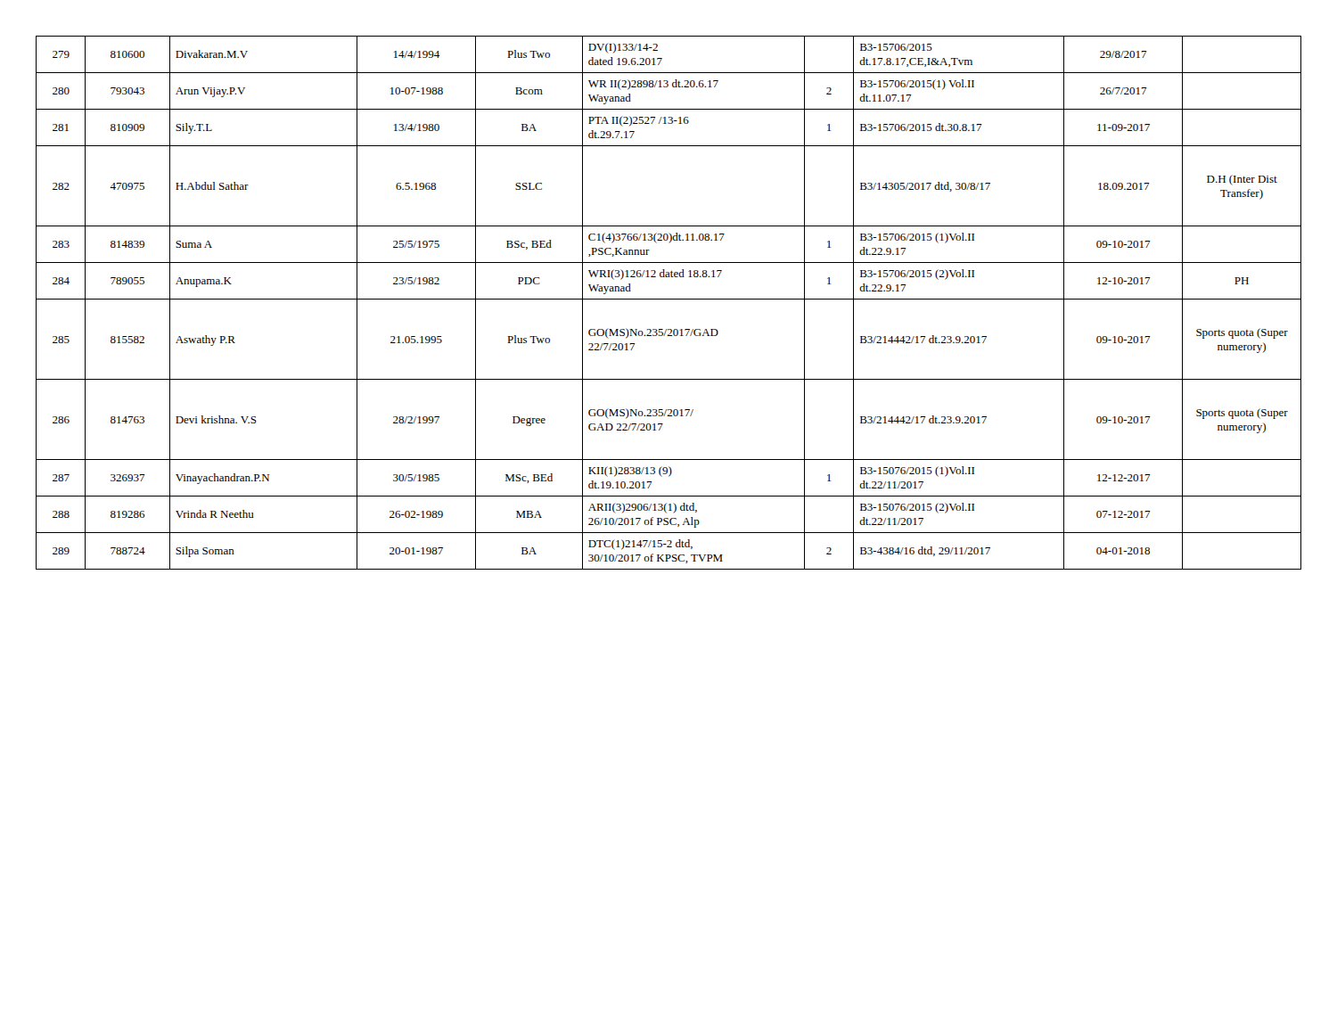| 279 | 810600 | Divakaran.M.V | 14/4/1994 | Plus Two | DV(I)133/14-2 dated 19.6.2017 | | B3-15706/2015 dt.17.8.17,CE,I&A,Tvm | 29/8/2017 | |
| 280 | 793043 | Arun Vijay.P.V | 10-07-1988 | Bcom | WR II(2)2898/13 dt.20.6.17 Wayanad | 2 | B3-15706/2015(1) Vol.II dt.11.07.17 | 26/7/2017 | |
| 281 | 810909 | Sily.T.L | 13/4/1980 | BA | PTA II(2)2527 /13-16 dt.29.7.17 | 1 | B3-15706/2015 dt.30.8.17 | 11-09-2017 | |
| 282 | 470975 | H.Abdul Sathar | 6.5.1968 | SSLC | | | B3/14305/2017 dtd, 30/8/17 | 18.09.2017 | D.H (Inter Dist Transfer) |
| 283 | 814839 | Suma A | 25/5/1975 | BSc, BEd | C1(4)3766/13(20)dt.11.08.17 ,PSC,Kannur | 1 | B3-15706/2015 (1)Vol.II dt.22.9.17 | 09-10-2017 | |
| 284 | 789055 | Anupama.K | 23/5/1982 | PDC | WRI(3)126/12 dated 18.8.17 Wayanad | 1 | B3-15706/2015 (2)Vol.II dt.22.9.17 | 12-10-2017 | PH |
| 285 | 815582 | Aswathy P.R | 21.05.1995 | Plus Two | GO(MS)No.235/2017/GAD 22/7/2017 | | B3/214442/17 dt.23.9.2017 | 09-10-2017 | Sports quota (Super numerory) |
| 286 | 814763 | Devi krishna. V.S | 28/2/1997 | Degree | GO(MS)No.235/2017/ GAD 22/7/2017 | | B3/214442/17 dt.23.9.2017 | 09-10-2017 | Sports quota (Super numerory) |
| 287 | 326937 | Vinayachandran.P.N | 30/5/1985 | MSc, BEd | KII(1)2838/13 (9) dt.19.10.2017 | 1 | B3-15076/2015 (1)Vol.II dt.22/11/2017 | 12-12-2017 | |
| 288 | 819286 | Vrinda R Neethu | 26-02-1989 | MBA | ARII(3)2906/13(1) dtd, 26/10/2017 of PSC, Alp | | B3-15076/2015 (2)Vol.II dt.22/11/2017 | 07-12-2017 | |
| 289 | 788724 | Silpa Soman | 20-01-1987 | BA | DTC(1)2147/15-2 dtd, 30/10/2017 of KPSC, TVPM | 2 | B3-4384/16 dtd, 29/11/2017 | 04-01-2018 | |